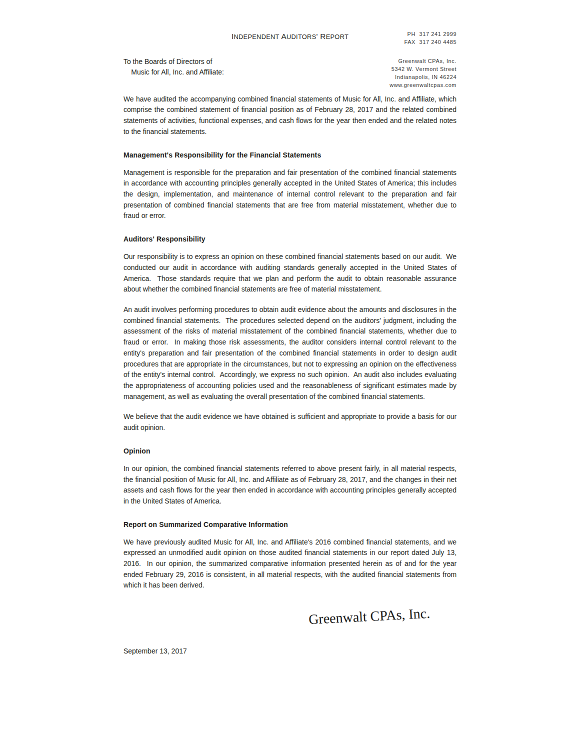PH 317 241 2999
FAX 317 240 4485
Greenwalt CPAs, Inc.
5342 W. Vermont Street
Indianapolis, IN 46224
www.greenwaltcpas.com
GR EE NWALT CPAs
INDEPENDENT AUDITORS' REPORT
To the Boards of Directors of
Music for All, Inc. and Affiliate:
We have audited the accompanying combined financial statements of Music for All, Inc. and Affiliate, which comprise the combined statement of financial position as of February 28, 2017 and the related combined statements of activities, functional expenses, and cash flows for the year then ended and the related notes to the financial statements.
Management's Responsibility for the Financial Statements
Management is responsible for the preparation and fair presentation of the combined financial statements in accordance with accounting principles generally accepted in the United States of America; this includes the design, implementation, and maintenance of internal control relevant to the preparation and fair presentation of combined financial statements that are free from material misstatement, whether due to fraud or error.
Auditors' Responsibility
Our responsibility is to express an opinion on these combined financial statements based on our audit. We conducted our audit in accordance with auditing standards generally accepted in the United States of America. Those standards require that we plan and perform the audit to obtain reasonable assurance about whether the combined financial statements are free of material misstatement.
An audit involves performing procedures to obtain audit evidence about the amounts and disclosures in the combined financial statements. The procedures selected depend on the auditors' judgment, including the assessment of the risks of material misstatement of the combined financial statements, whether due to fraud or error. In making those risk assessments, the auditor considers internal control relevant to the entity's preparation and fair presentation of the combined financial statements in order to design audit procedures that are appropriate in the circumstances, but not to expressing an opinion on the effectiveness of the entity's internal control. Accordingly, we express no such opinion. An audit also includes evaluating the appropriateness of accounting policies used and the reasonableness of significant estimates made by management, as well as evaluating the overall presentation of the combined financial statements.
We believe that the audit evidence we have obtained is sufficient and appropriate to provide a basis for our audit opinion.
Opinion
In our opinion, the combined financial statements referred to above present fairly, in all material respects, the financial position of Music for All, Inc. and Affiliate as of February 28, 2017, and the changes in their net assets and cash flows for the year then ended in accordance with accounting principles generally accepted in the United States of America.
Report on Summarized Comparative Information
We have previously audited Music for All, Inc. and Affiliate's 2016 combined financial statements, and we expressed an unmodified audit opinion on those audited financial statements in our report dated July 13, 2016. In our opinion, the summarized comparative information presented herein as of and for the year ended February 29, 2016 is consistent, in all material respects, with the audited financial statements from which it has been derived.
Greenwalt CPAs, Inc.
September 13, 2017